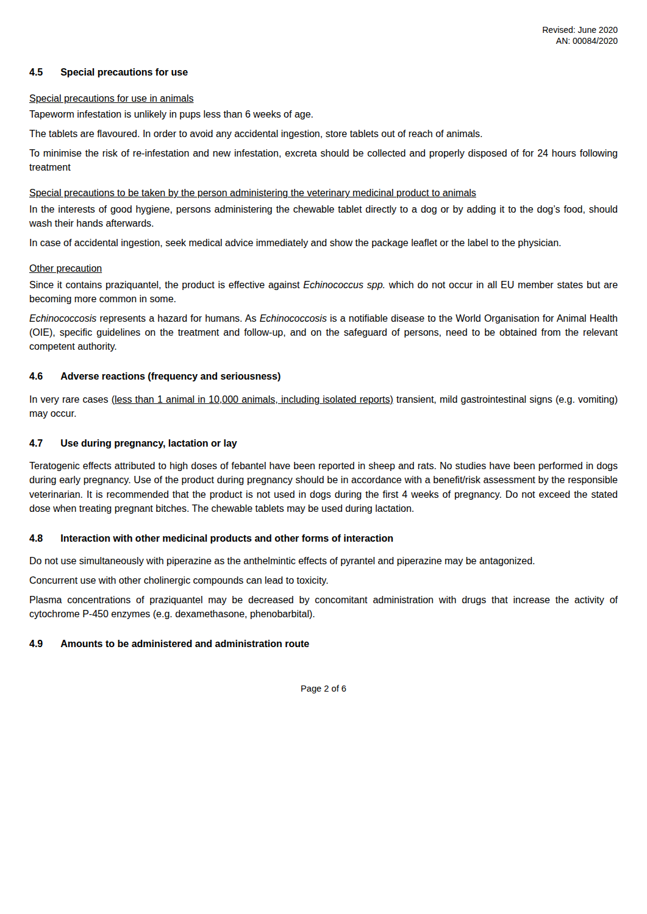Revised: June 2020
AN: 00084/2020
4.5 Special precautions for use
Special precautions for use in animals
Tapeworm infestation is unlikely in pups less than 6 weeks of age.
The tablets are flavoured. In order to avoid any accidental ingestion, store tablets out of reach of animals.
To minimise the risk of re-infestation and new infestation, excreta should be collected and properly disposed of for 24 hours following treatment
Special precautions to be taken by the person administering the veterinary medicinal product to animals
In the interests of good hygiene, persons administering the chewable tablet directly to a dog or by adding it to the dog’s food, should wash their hands afterwards.
In case of accidental ingestion, seek medical advice immediately and show the package leaflet or the label to the physician.
Other precaution
Since it contains praziquantel, the product is effective against Echinococcus spp. which do not occur in all EU member states but are becoming more common in some.
Echinococcosis represents a hazard for humans. As Echinococcosis is a notifiable disease to the World Organisation for Animal Health (OIE), specific guidelines on the treatment and follow-up, and on the safeguard of persons, need to be obtained from the relevant competent authority.
4.6 Adverse reactions (frequency and seriousness)
In very rare cases (less than 1 animal in 10,000 animals, including isolated reports) transient, mild gastrointestinal signs (e.g. vomiting) may occur.
4.7 Use during pregnancy, lactation or lay
Teratogenic effects attributed to high doses of febantel have been reported in sheep and rats. No studies have been performed in dogs during early pregnancy. Use of the product during pregnancy should be in accordance with a benefit/risk assessment by the responsible veterinarian. It is recommended that the product is not used in dogs during the first 4 weeks of pregnancy. Do not exceed the stated dose when treating pregnant bitches. The chewable tablets may be used during lactation.
4.8 Interaction with other medicinal products and other forms of interaction
Do not use simultaneously with piperazine as the anthelmintic effects of pyrantel and piperazine may be antagonized.
Concurrent use with other cholinergic compounds can lead to toxicity.
Plasma concentrations of praziquantel may be decreased by concomitant administration with drugs that increase the activity of cytochrome P-450 enzymes (e.g. dexamethasone, phenobarbital).
4.9 Amounts to be administered and administration route
Page 2 of 6